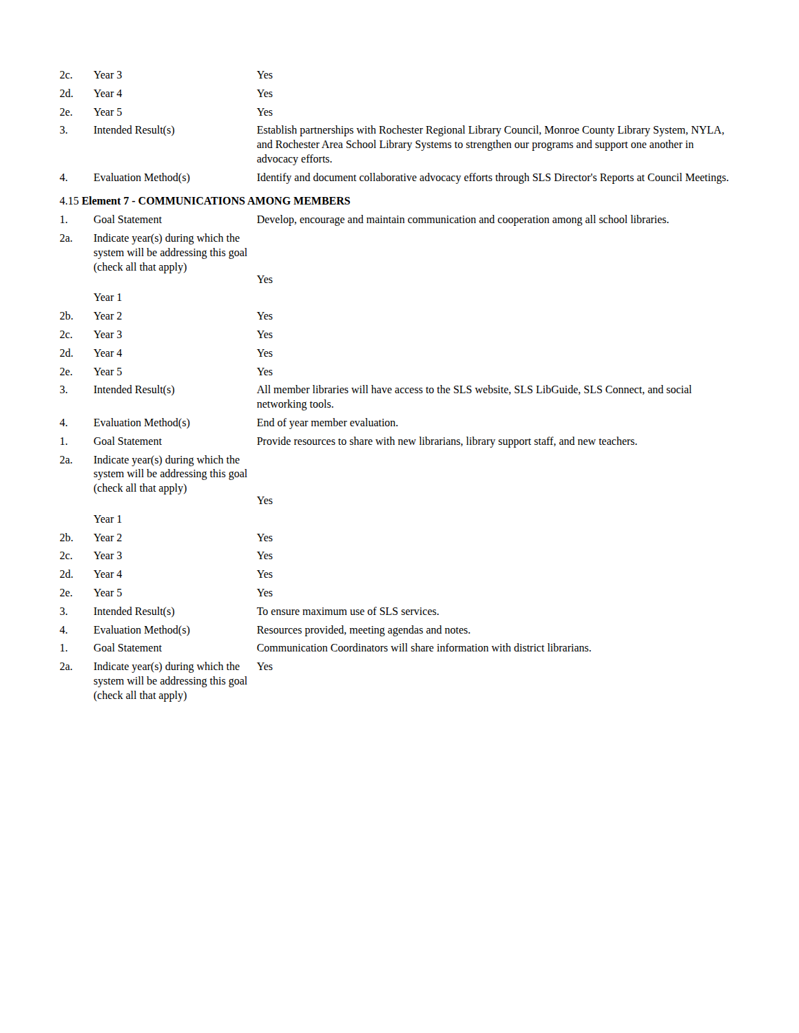| 2c. | Year 3 | Yes |
| 2d. | Year 4 | Yes |
| 2e. | Year 5 | Yes |
| 3. | Intended Result(s) | Establish partnerships with Rochester Regional Library Council, Monroe County Library System, NYLA, and Rochester Area School Library Systems to strengthen our programs and support one another in advocacy efforts. |
| 4. | Evaluation Method(s) | Identify and document collaborative advocacy efforts through SLS Director's Reports at Council Meetings. |
4.15 Element 7 - COMMUNICATIONS AMONG MEMBERS
| 1. | Goal Statement | Develop, encourage and maintain communication and cooperation among all school libraries. |
| 2a. | Indicate year(s) during which the system will be addressing this goal (check all that apply) | Yes |
| | Year 1 | |
| 2b. | Year 2 | Yes |
| 2c. | Year 3 | Yes |
| 2d. | Year 4 | Yes |
| 2e. | Year 5 | Yes |
| 3. | Intended Result(s) | All member libraries will have access to the SLS website, SLS LibGuide, SLS Connect, and social networking tools. |
| 4. | Evaluation Method(s) | End of year member evaluation. |
| 1. | Goal Statement | Provide resources to share with new librarians, library support staff, and new teachers. |
| 2a. | Indicate year(s) during which the system will be addressing this goal (check all that apply) | Yes |
| | Year 1 | |
| 2b. | Year 2 | Yes |
| 2c. | Year 3 | Yes |
| 2d. | Year 4 | Yes |
| 2e. | Year 5 | Yes |
| 3. | Intended Result(s) | To ensure maximum use of SLS services. |
| 4. | Evaluation Method(s) | Resources provided, meeting agendas and notes. |
| 1. | Goal Statement | Communication Coordinators will share information with district librarians. |
| 2a. | Indicate year(s) during which the system will be addressing this goal (check all that apply) | Yes |